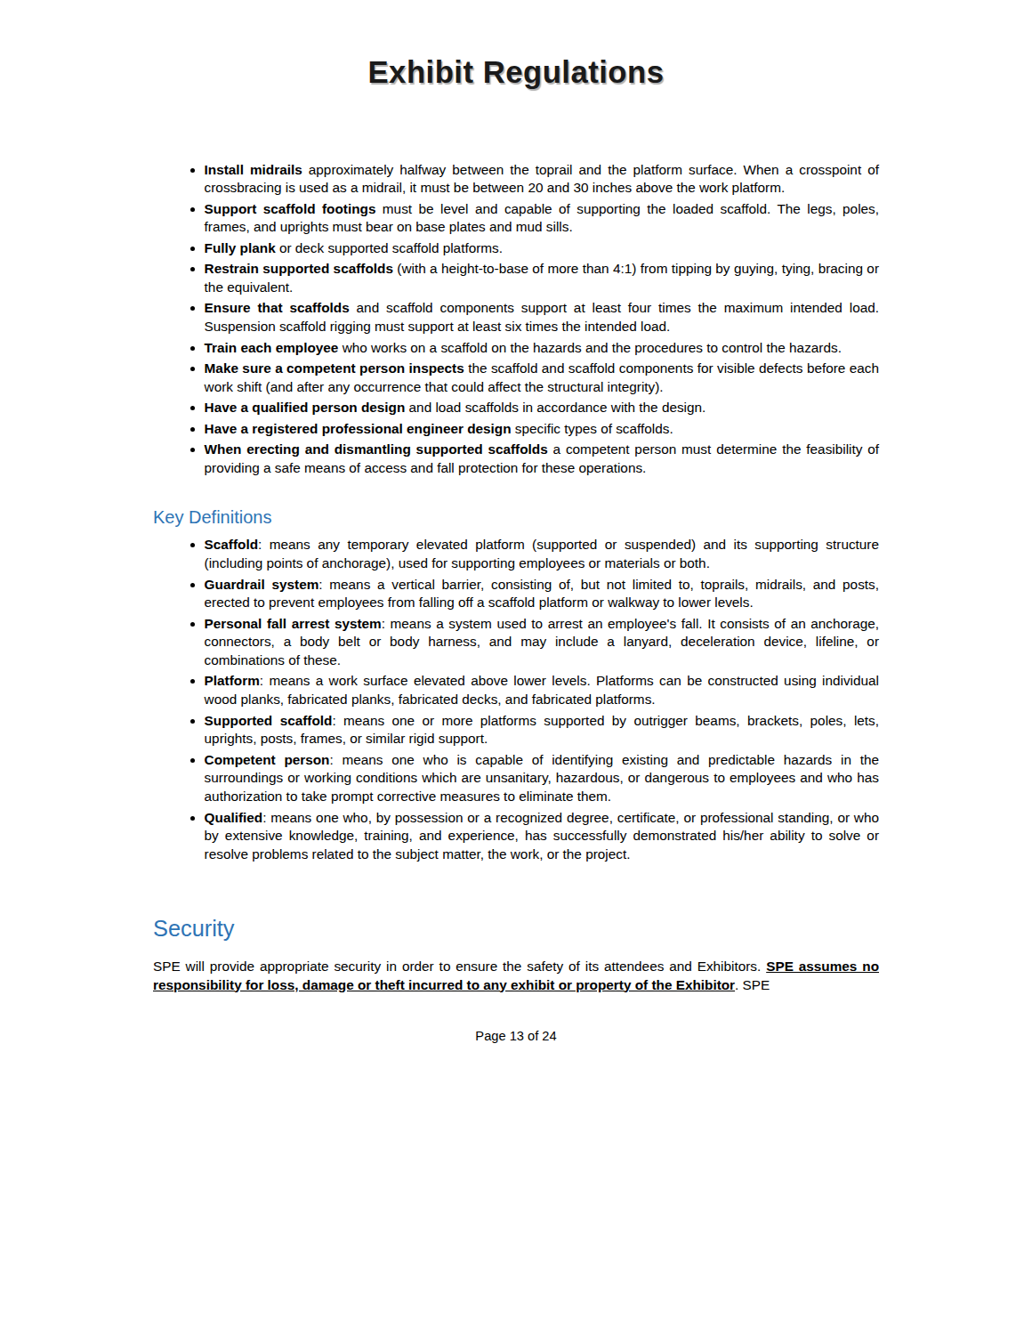Exhibit Regulations
Install midrails approximately halfway between the toprail and the platform surface. When a crosspoint of crossbracing is used as a midrail, it must be between 20 and 30 inches above the work platform.
Support scaffold footings must be level and capable of supporting the loaded scaffold. The legs, poles, frames, and uprights must bear on base plates and mud sills.
Fully plank or deck supported scaffold platforms.
Restrain supported scaffolds (with a height-to-base of more than 4:1) from tipping by guying, tying, bracing or the equivalent.
Ensure that scaffolds and scaffold components support at least four times the maximum intended load. Suspension scaffold rigging must support at least six times the intended load.
Train each employee who works on a scaffold on the hazards and the procedures to control the hazards.
Make sure a competent person inspects the scaffold and scaffold components for visible defects before each work shift (and after any occurrence that could affect the structural integrity).
Have a qualified person design and load scaffolds in accordance with the design.
Have a registered professional engineer design specific types of scaffolds.
When erecting and dismantling supported scaffolds a competent person must determine the feasibility of providing a safe means of access and fall protection for these operations.
Key Definitions
Scaffold: means any temporary elevated platform (supported or suspended) and its supporting structure (including points of anchorage), used for supporting employees or materials or both.
Guardrail system: means a vertical barrier, consisting of, but not limited to, toprails, midrails, and posts, erected to prevent employees from falling off a scaffold platform or walkway to lower levels.
Personal fall arrest system: means a system used to arrest an employee's fall. It consists of an anchorage, connectors, a body belt or body harness, and may include a lanyard, deceleration device, lifeline, or combinations of these.
Platform: means a work surface elevated above lower levels. Platforms can be constructed using individual wood planks, fabricated planks, fabricated decks, and fabricated platforms.
Supported scaffold: means one or more platforms supported by outrigger beams, brackets, poles, lets, uprights, posts, frames, or similar rigid support.
Competent person: means one who is capable of identifying existing and predictable hazards in the surroundings or working conditions which are unsanitary, hazardous, or dangerous to employees and who has authorization to take prompt corrective measures to eliminate them.
Qualified: means one who, by possession or a recognized degree, certificate, or professional standing, or who by extensive knowledge, training, and experience, has successfully demonstrated his/her ability to solve or resolve problems related to the subject matter, the work, or the project.
Security
SPE will provide appropriate security in order to ensure the safety of its attendees and Exhibitors. SPE assumes no responsibility for loss, damage or theft incurred to any exhibit or property of the Exhibitor. SPE
Page 13 of 24